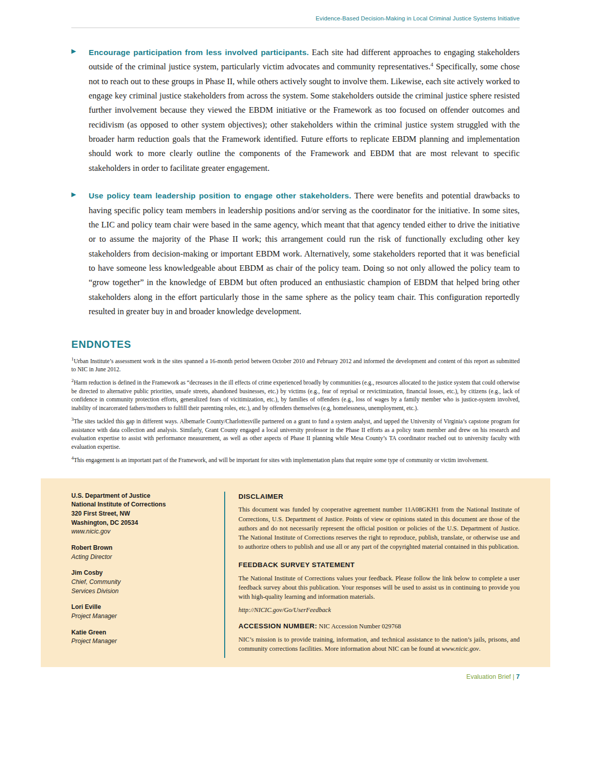Evidence-Based Decision-Making in Local Criminal Justice Systems Initiative
Encourage participation from less involved participants. Each site had different approaches to engaging stakeholders outside of the criminal justice system, particularly victim advocates and community representatives.4 Specifically, some chose not to reach out to these groups in Phase II, while others actively sought to involve them. Likewise, each site actively worked to engage key criminal justice stakeholders from across the system. Some stakeholders outside the criminal justice sphere resisted further involvement because they viewed the EBDM initiative or the Framework as too focused on offender outcomes and recidivism (as opposed to other system objectives); other stakeholders within the criminal justice system struggled with the broader harm reduction goals that the Framework identified. Future efforts to replicate EBDM planning and implementation should work to more clearly outline the components of the Framework and EBDM that are most relevant to specific stakeholders in order to facilitate greater engagement.
Use policy team leadership position to engage other stakeholders. There were benefits and potential drawbacks to having specific policy team members in leadership positions and/or serving as the coordinator for the initiative. In some sites, the LIC and policy team chair were based in the same agency, which meant that that agency tended either to drive the initiative or to assume the majority of the Phase II work; this arrangement could run the risk of functionally excluding other key stakeholders from decision-making or important EBDM work. Alternatively, some stakeholders reported that it was beneficial to have someone less knowledgeable about EBDM as chair of the policy team. Doing so not only allowed the policy team to “grow together” in the knowledge of EBDM but often produced an enthusiastic champion of EBDM that helped bring other stakeholders along in the effort particularly those in the same sphere as the policy team chair. This configuration reportedly resulted in greater buy in and broader knowledge development.
ENDNOTES
1Urban Institute’s assessment work in the sites spanned a 16-month period between October 2010 and February 2012 and informed the development and content of this report as submitted to NIC in June 2012.
2Harm reduction is defined in the Framework as “decreases in the ill effects of crime experienced broadly by communities (e.g., resources allocated to the justice system that could otherwise be directed to alternative public priorities, unsafe streets, abandoned businesses, etc.) by victims (e.g., fear of reprisal or revictimization, financial losses, etc.), by citizens (e.g., lack of confidence in community protection efforts, generalized fears of vicitimization, etc.), by families of offenders (e.g., loss of wages by a family member who is justice-system involved, inability of incarcerated fathers/mothers to fulfill their parenting roles, etc.), and by offenders themselves (e.g, homelessness, unemployment, etc.).
3The sites tackled this gap in different ways. Albemarle County/Charlottesville partnered on a grant to fund a system analyst, and tapped the University of Virginia’s capstone program for assistance with data collection and analysis. Similarly, Grant County engaged a local university professor in the Phase II efforts as a policy team member and drew on his research and evaluation expertise to assist with performance measurement, as well as other aspects of Phase II planning while Mesa County’s TA coordinator reached out to university faculty with evaluation expertise.
4This engagement is an important part of the Framework, and will be important for sites with implementation plans that require some type of community or victim involvement.
U.S. Department of Justice
National Institute of Corrections
320 First Street, NW
Washington, DC 20534
www.nicic.gov
Robert Brown
Acting Director
Jim Cosby
Chief, Community
Services Division
Lori Eville
Project Manager
Katie Green
Project Manager
DISCLAIMER
This document was funded by cooperative agreement number 11A08GKH1 from the National Institute of Corrections, U.S. Department of Justice. Points of view or opinions stated in this document are those of the authors and do not necessarily represent the official position or policies of the U.S. Department of Justice. The National Institute of Corrections reserves the right to reproduce, publish, translate, or otherwise use and to authorize others to publish and use all or any part of the copyrighted material contained in this publication.
FEEDBACK SURVEY STATEMENT
The National Institute of Corrections values your feedback. Please follow the link below to complete a user feedback survey about this publication. Your responses will be used to assist us in continuing to provide you with high-quality learning and information materials.
http://NICIC.gov/Go/UserFeedback
ACCESSION NUMBER: NIC Accession Number 029768
NIC’s mission is to provide training, information, and technical assistance to the nation’s jails, prisons, and community corrections facilities. More information about NIC can be found at www.nicic.gov.
Evaluation Brief | 7